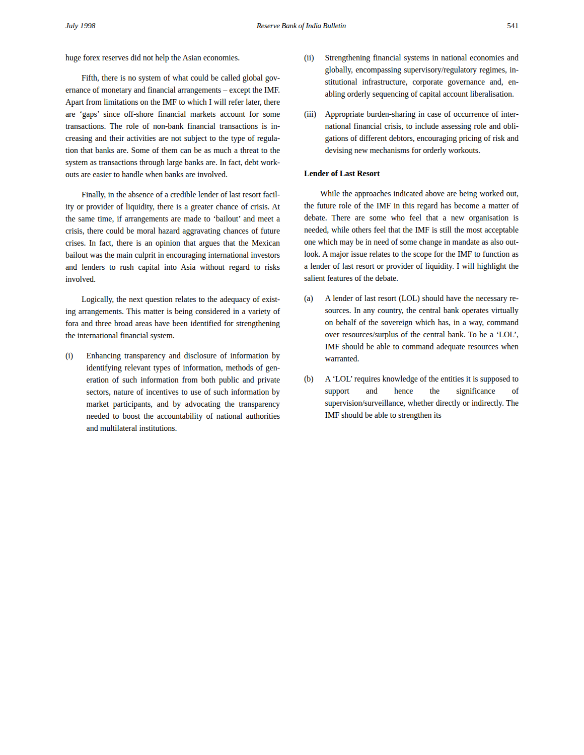July 1998 Reserve Bank of India Bulletin 541
huge forex reserves did not help the Asian economies.
Fifth, there is no system of what could be called global governance of monetary and financial arrangements – except the IMF. Apart from limitations on the IMF to which I will refer later, there are ‘gaps’ since off-shore financial markets account for some transactions. The role of non-bank financial transactions is increasing and their activities are not subject to the type of regulation that banks are. Some of them can be as much a threat to the system as transactions through large banks are. In fact, debt workouts are easier to handle when banks are involved.
Finally, in the absence of a credible lender of last resort facility or provider of liquidity, there is a greater chance of crisis. At the same time, if arrangements are made to ‘bailout’ and meet a crisis, there could be moral hazard aggravating chances of future crises. In fact, there is an opinion that argues that the Mexican bailout was the main culprit in encouraging international investors and lenders to rush capital into Asia without regard to risks involved.
Logically, the next question relates to the adequacy of existing arrangements. This matter is being considered in a variety of fora and three broad areas have been identified for strengthening the international financial system.
(i) Enhancing transparency and disclosure of information by identifying relevant types of information, methods of generation of such information from both public and private sectors, nature of incentives to use of such information by market participants, and by advocating the transparency needed to boost the accountability of national authorities and multilateral institutions.
(ii) Strengthening financial systems in national economies and globally, encompassing supervisory/regulatory regimes, institutional infrastructure, corporate governance and, enabling orderly sequencing of capital account liberalisation.
(iii) Appropriate burden-sharing in case of occurrence of international financial crisis, to include assessing role and obligations of different debtors, encouraging pricing of risk and devising new mechanisms for orderly workouts.
Lender of Last Resort
While the approaches indicated above are being worked out, the future role of the IMF in this regard has become a matter of debate. There are some who feel that a new organisation is needed, while others feel that the IMF is still the most acceptable one which may be in need of some change in mandate as also outlook. A major issue relates to the scope for the IMF to function as a lender of last resort or provider of liquidity. I will highlight the salient features of the debate.
(a) A lender of last resort (LOL) should have the necessary resources. In any country, the central bank operates virtually on behalf of the sovereign which has, in a way, command over resources/surplus of the central bank. To be a ‘LOL’, IMF should be able to command adequate resources when warranted.
(b) A ‘LOL’ requires knowledge of the entities it is supposed to support and hence the significance of supervision/surveillance, whether directly or indirectly. The IMF should be able to strengthen its